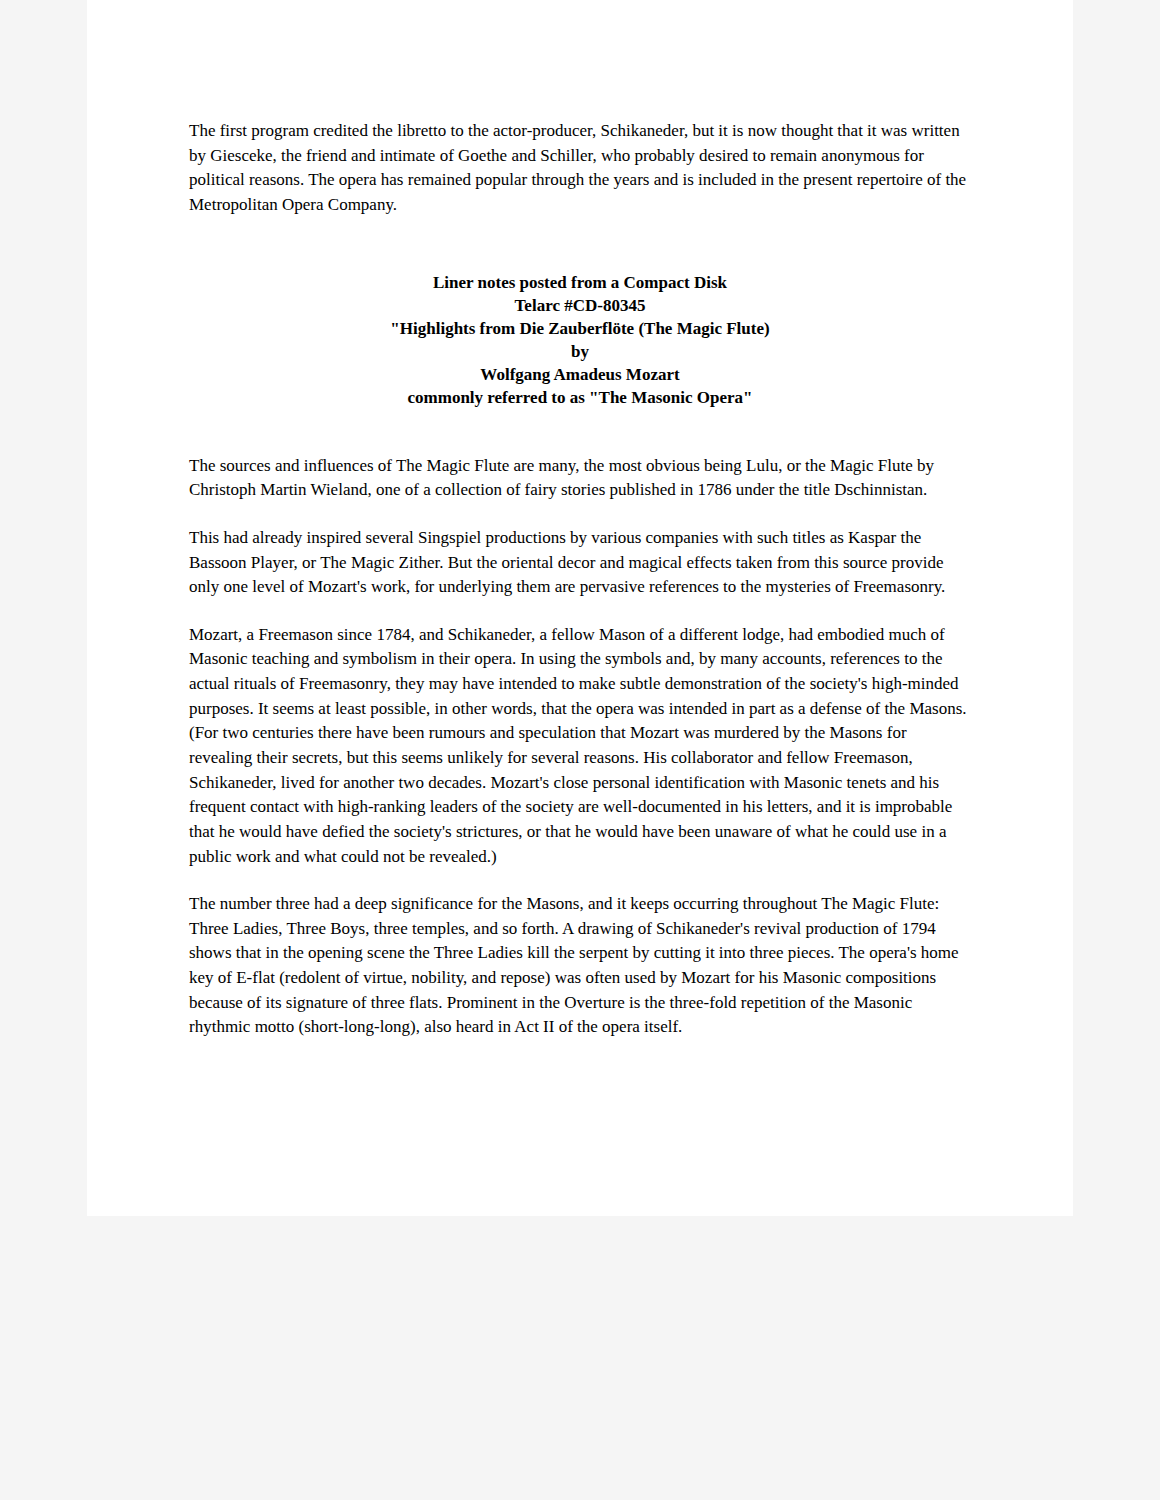The first program credited the libretto to the actor-producer, Schikaneder, but it is now thought that it was written by Giesceke, the friend and intimate of Goethe and Schiller, who probably desired to remain anonymous for political reasons. The opera has remained popular through the years and is included in the present repertoire of the Metropolitan Opera Company.
Liner notes posted from a Compact Disk Telarc #CD-80345 "Highlights from Die Zauberflöte (The Magic Flute) by Wolfgang Amadeus Mozart commonly referred to as "The Masonic Opera"
The sources and influences of The Magic Flute are many, the most obvious being Lulu, or the Magic Flute by Christoph Martin Wieland, one of a collection of fairy stories published in 1786 under the title Dschinnistan.
This had already inspired several Singspiel productions by various companies with such titles as Kaspar the Bassoon Player, or The Magic Zither. But the oriental decor and magical effects taken from this source provide only one level of Mozart's work, for underlying them are pervasive references to the mysteries of Freemasonry.
Mozart, a Freemason since 1784, and Schikaneder, a fellow Mason of a different lodge, had embodied much of Masonic teaching and symbolism in their opera. In using the symbols and, by many accounts, references to the actual rituals of Freemasonry, they may have intended to make subtle demonstration of the society's high-minded purposes. It seems at least possible, in other words, that the opera was intended in part as a defense of the Masons. (For two centuries there have been rumours and speculation that Mozart was murdered by the Masons for revealing their secrets, but this seems unlikely for several reasons. His collaborator and fellow Freemason, Schikaneder, lived for another two decades. Mozart's close personal identification with Masonic tenets and his frequent contact with high-ranking leaders of the society are well-documented in his letters, and it is improbable that he would have defied the society's strictures, or that he would have been unaware of what he could use in a public work and what could not be revealed.)
The number three had a deep significance for the Masons, and it keeps occurring throughout The Magic Flute: Three Ladies, Three Boys, three temples, and so forth. A drawing of Schikaneder's revival production of 1794 shows that in the opening scene the Three Ladies kill the serpent by cutting it into three pieces. The opera's home key of E-flat (redolent of virtue, nobility, and repose) was often used by Mozart for his Masonic compositions because of its signature of three flats. Prominent in the Overture is the three-fold repetition of the Masonic rhythmic motto (short-long-long), also heard in Act II of the opera itself.